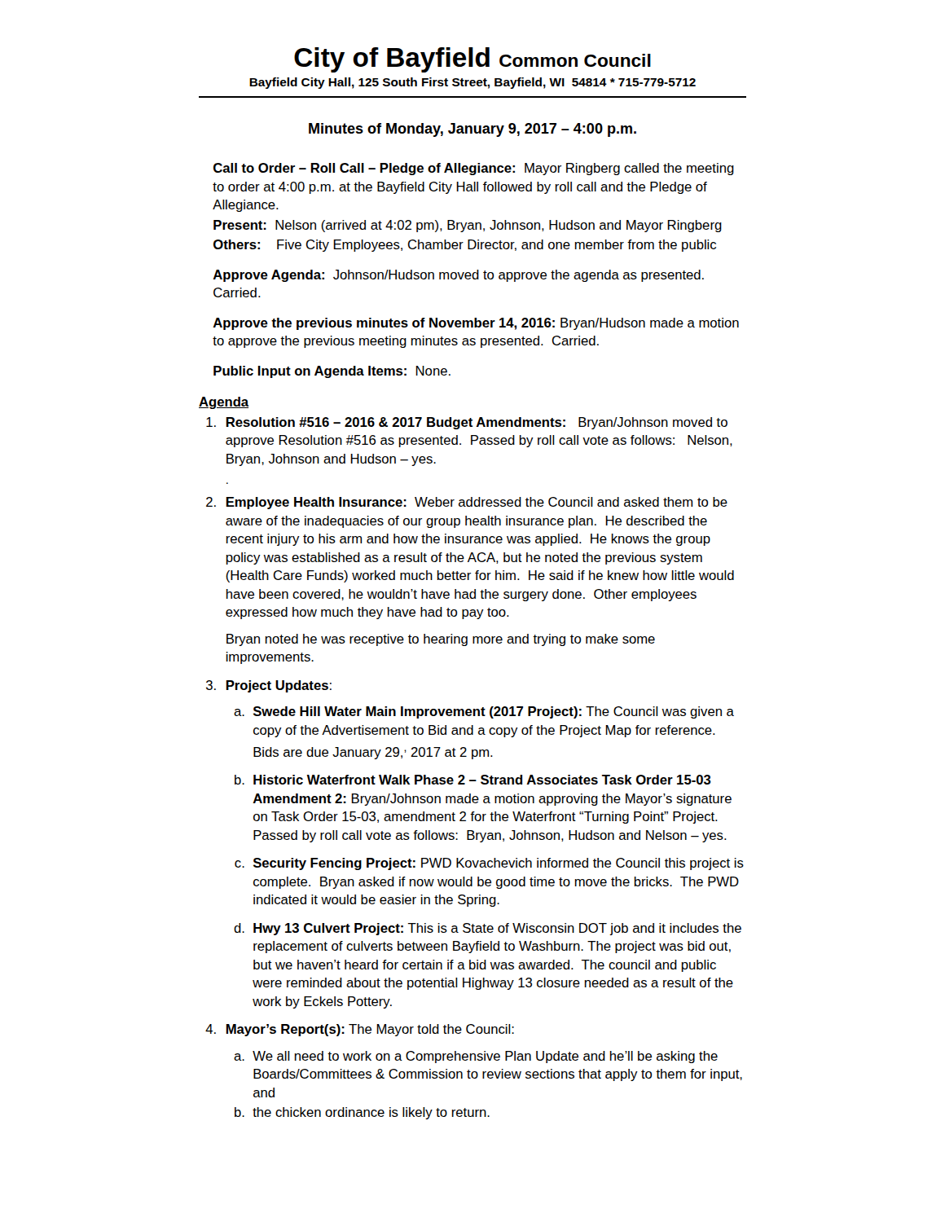City of Bayfield Common Council
Bayfield City Hall, 125 South First Street, Bayfield, WI 54814 * 715-779-5712
Minutes of Monday, January 9, 2017 – 4:00 p.m.
Call to Order – Roll Call – Pledge of Allegiance: Mayor Ringberg called the meeting to order at 4:00 p.m. at the Bayfield City Hall followed by roll call and the Pledge of Allegiance.
Present: Nelson (arrived at 4:02 pm), Bryan, Johnson, Hudson and Mayor Ringberg
Others: Five City Employees, Chamber Director, and one member from the public
Approve Agenda: Johnson/Hudson moved to approve the agenda as presented. Carried.
Approve the previous minutes of November 14, 2016: Bryan/Hudson made a motion to approve the previous meeting minutes as presented. Carried.
Public Input on Agenda Items: None.
Agenda
Resolution #516 – 2016 & 2017 Budget Amendments: Bryan/Johnson moved to approve Resolution #516 as presented. Passed by roll call vote as follows: Nelson, Bryan, Johnson and Hudson – yes.
.
Employee Health Insurance: Weber addressed the Council and asked them to be aware of the inadequacies of our group health insurance plan. He described the recent injury to his arm and how the insurance was applied. He knows the group policy was established as a result of the ACA, but he noted the previous system (Health Care Funds) worked much better for him. He said if he knew how little would have been covered, he wouldn’t have had the surgery done. Other employees expressed how much they have had to pay too.
Bryan noted he was receptive to hearing more and trying to make some improvements.
Project Updates:
Swede Hill Water Main Improvement (2017 Project): The Council was given a copy of the Advertisement to Bid and a copy of the Project Map for reference. Bids are due January 29,, 2017 at 2 pm.
Historic Waterfront Walk Phase 2 – Strand Associates Task Order 15-03 Amendment 2: Bryan/Johnson made a motion approving the Mayor’s signature on Task Order 15-03, amendment 2 for the Waterfront “Turning Point” Project. Passed by roll call vote as follows: Bryan, Johnson, Hudson and Nelson – yes.
Security Fencing Project: PWD Kovachevich informed the Council this project is complete. Bryan asked if now would be good time to move the bricks. The PWD indicated it would be easier in the Spring.
Hwy 13 Culvert Project: This is a State of Wisconsin DOT job and it includes the replacement of culverts between Bayfield to Washburn. The project was bid out, but we haven’t heard for certain if a bid was awarded. The council and public were reminded about the potential Highway 13 closure needed as a result of the work by Eckels Pottery.
Mayor’s Report(s): The Mayor told the Council:
We all need to work on a Comprehensive Plan Update and he’ll be asking the Boards/Committees & Commission to review sections that apply to them for input, and
the chicken ordinance is likely to return.